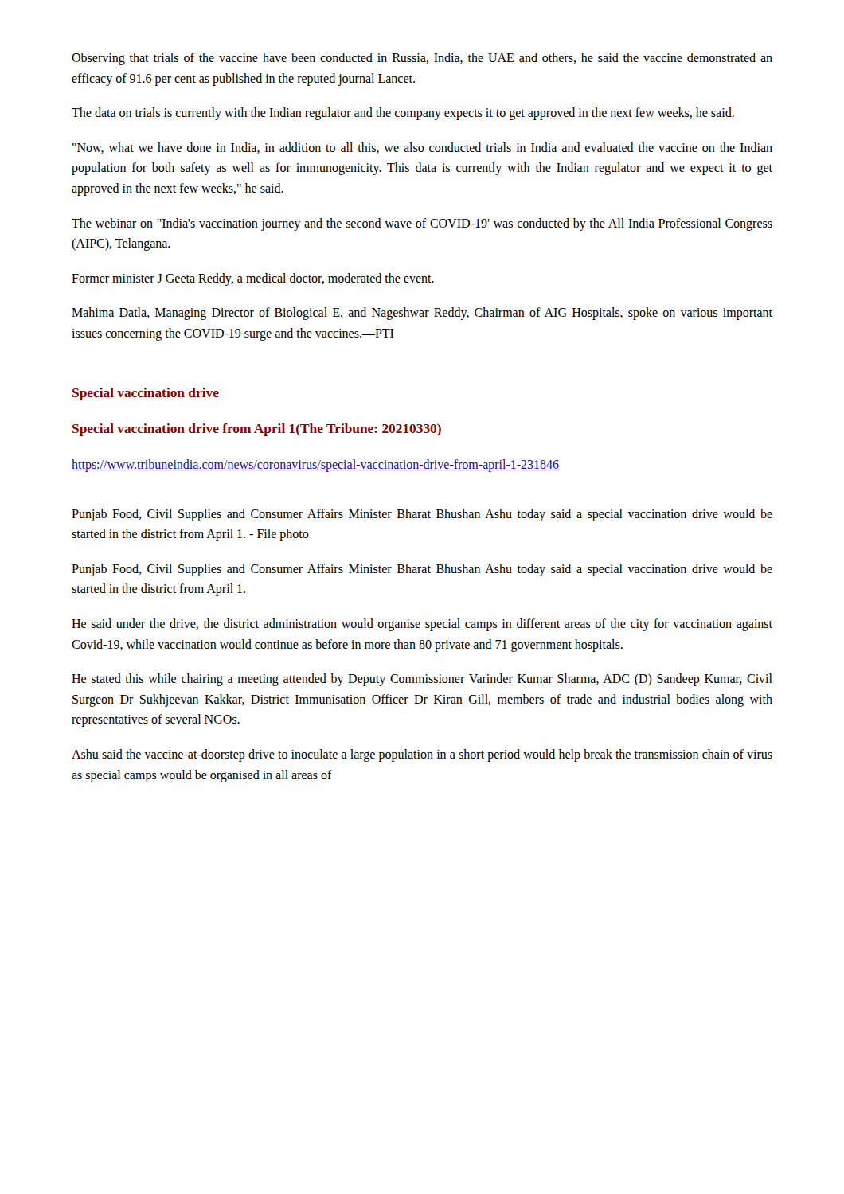Observing that trials of the vaccine have been conducted in Russia, India, the UAE and others, he said the vaccine demonstrated an efficacy of 91.6 per cent as published in the reputed journal Lancet.
The data on trials is currently with the Indian regulator and the company expects it to get approved in the next few weeks, he said.
"Now, what we have done in India, in addition to all this, we also conducted trials in India and evaluated the vaccine on the Indian population for both safety as well as for immunogenicity. This data is currently with the Indian regulator and we expect it to get approved in the next few weeks," he said.
The webinar on "India's vaccination journey and the second wave of COVID-19' was conducted by the All India Professional Congress (AIPC), Telangana.
Former minister J Geeta Reddy, a medical doctor, moderated the event.
Mahima Datla, Managing Director of Biological E, and Nageshwar Reddy, Chairman of AIG Hospitals, spoke on various important issues concerning the COVID-19 surge and the vaccines.—PTI
Special vaccination drive
Special vaccination drive from April 1(The Tribune: 20210330)
https://www.tribuneindia.com/news/coronavirus/special-vaccination-drive-from-april-1-231846
Punjab Food, Civil Supplies and Consumer Affairs Minister Bharat Bhushan Ashu today said a special vaccination drive would be started in the district from April 1. - File photo
Punjab Food, Civil Supplies and Consumer Affairs Minister Bharat Bhushan Ashu today said a special vaccination drive would be started in the district from April 1.
He said under the drive, the district administration would organise special camps in different areas of the city for vaccination against Covid-19, while vaccination would continue as before in more than 80 private and 71 government hospitals.
He stated this while chairing a meeting attended by Deputy Commissioner Varinder Kumar Sharma, ADC (D) Sandeep Kumar, Civil Surgeon Dr Sukhjeevan Kakkar, District Immunisation Officer Dr Kiran Gill, members of trade and industrial bodies along with representatives of several NGOs.
Ashu said the vaccine-at-doorstep drive to inoculate a large population in a short period would help break the transmission chain of virus as special camps would be organised in all areas of